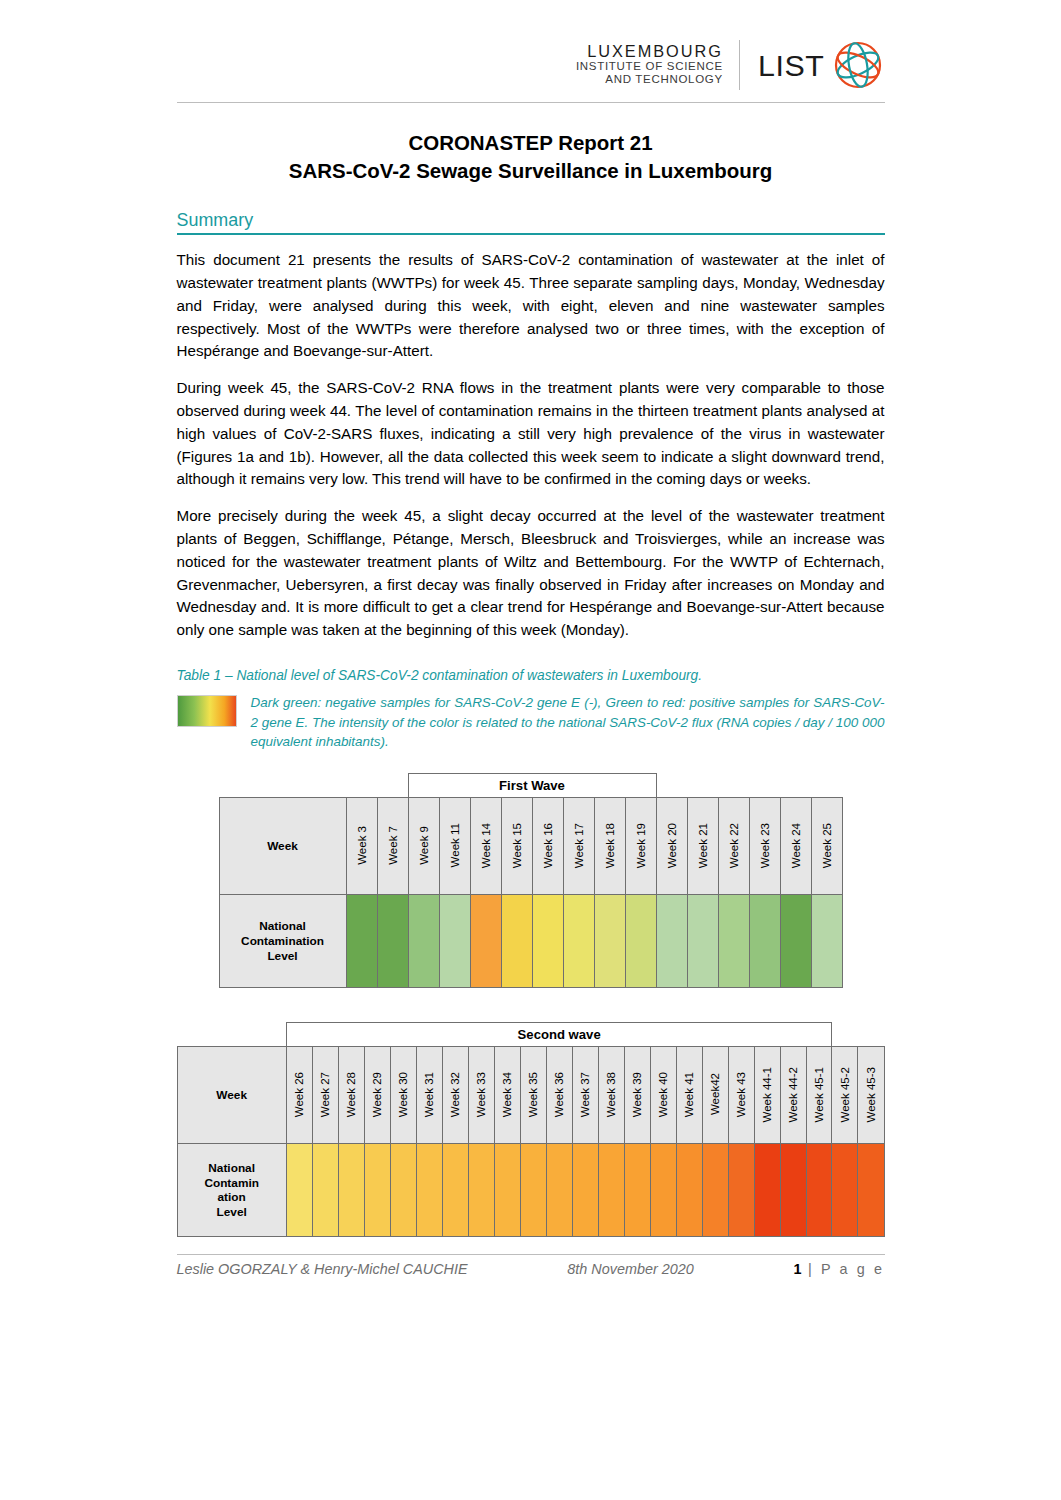LUXEMBOURG
INSTITUTE OF SCIENCE
AND TECHNOLOGY
LIST
CORONASTEP Report 21
SARS-CoV-2 Sewage Surveillance in Luxembourg
Summary
This document 21 presents the results of SARS-CoV-2 contamination of wastewater at the inlet of wastewater treatment plants (WWTPs) for week 45. Three separate sampling days, Monday, Wednesday and Friday, were analysed during this week, with eight, eleven and nine wastewater samples respectively. Most of the WWTPs were therefore analysed two or three times, with the exception of Hespérange and Boevange-sur-Attert.
During week 45, the SARS-CoV-2 RNA flows in the treatment plants were very comparable to those observed during week 44. The level of contamination remains in the thirteen treatment plants analysed at high values of CoV-2-SARS fluxes, indicating a still very high prevalence of the virus in wastewater (Figures 1a and 1b). However, all the data collected this week seem to indicate a slight downward trend, although it remains very low. This trend will have to be confirmed in the coming days or weeks.
More precisely during the week 45, a slight decay occurred at the level of the wastewater treatment plants of Beggen, Schifflange, Pétange, Mersch, Bleesbruck and Troisvierges, while an increase was noticed for the wastewater treatment plants of Wiltz and Bettembourg. For the WWTP of Echternach, Grevenmacher, Uebersyren, a first decay was finally observed in Friday after increases on Monday and Wednesday and. It is more difficult to get a clear trend for Hespérange and Boevange-sur-Attert because only one sample was taken at the beginning of this week (Monday).
Table 1 – National level of SARS-CoV-2 contamination of wastewaters in Luxembourg.
Dark green: negative samples for SARS-CoV-2 gene E (-), Green to red: positive samples for SARS-CoV-2 gene E. The intensity of the color is related to the national SARS-CoV-2 flux (RNA copies / day / 100 000 equivalent inhabitants).
| | | | First Wave | | | | | | |
| Week | Week 3 | Week 7 | Week 9 | Week 11 | Week 14 | Week 15 | Week 16 | Week 17 | Week 18 | Week 19 | Week 20 | Week 21 | Week 22 | Week 23 | Week 24 | Week 25 |
| National Contamination Level | | | | | | | | | | | | | | | | |
| | Second wave |
| Week | Week 26 | Week 27 | Week 28 | Week 29 | Week 30 | Week 31 | Week 32 | Week 33 | Week 34 | Week 35 | Week 36 | Week 37 | Week 38 | Week 39 | Week 40 | Week 41 | Week42 | Week 43 | Week 44-1 | Week 44-2 | Week 45-1 | Week 45-2 | Week 45-3 |
| National Contamin ation Level | | | | | | | | | | | | | | | | | | | | | | | |
Leslie OGORZALY & Henry-Michel CAUCHIE
8th November 2020
1 | P a g e